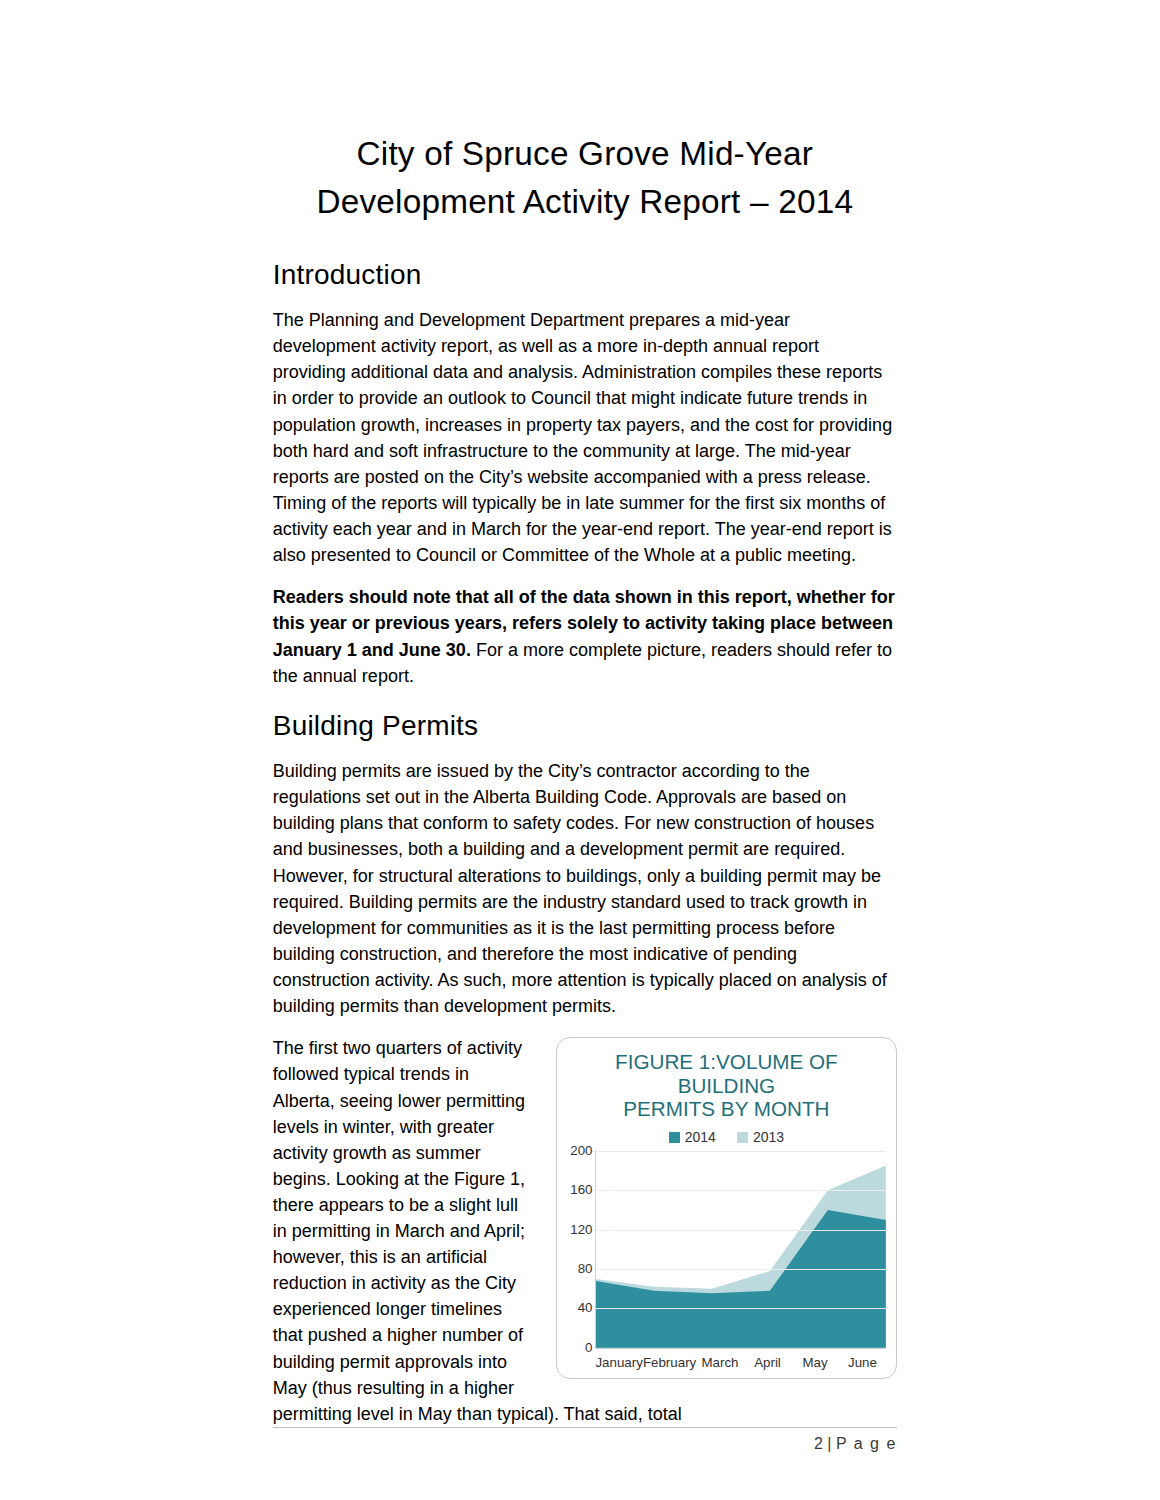City of Spruce Grove Mid-Year Development Activity Report – 2014
Introduction
The Planning and Development Department prepares a mid-year development activity report, as well as a more in-depth annual report providing additional data and analysis. Administration compiles these reports in order to provide an outlook to Council that might indicate future trends in population growth, increases in property tax payers, and the cost for providing both hard and soft infrastructure to the community at large. The mid-year reports are posted on the City’s website accompanied with a press release. Timing of the reports will typically be in late summer for the first six months of activity each year and in March for the year-end report. The year-end report is also presented to Council or Committee of the Whole at a public meeting.
Readers should note that all of the data shown in this report, whether for this year or previous years, refers solely to activity taking place between January 1 and June 30. For a more complete picture, readers should refer to the annual report.
Building Permits
Building permits are issued by the City’s contractor according to the regulations set out in the Alberta Building Code. Approvals are based on building plans that conform to safety codes. For new construction of houses and businesses, both a building and a development permit are required. However, for structural alterations to buildings, only a building permit may be required. Building permits are the industry standard used to track growth in development for communities as it is the last permitting process before building construction, and therefore the most indicative of pending construction activity. As such, more attention is typically placed on analysis of building permits than development permits.
FIGURE 1:VOLUME OF BUILDING
PERMITS BY MONTH
2014 2013
200
160
120
80
40
0
January February March April May June
The first two quarters of activity followed typical trends in Alberta, seeing lower permitting levels in winter, with greater activity growth as summer begins. Looking at the Figure 1, there appears to be a slight lull in permitting in March and April; however, this is an artificial reduction in activity as the City experienced longer timelines that pushed a higher number of building permit approvals into May (thus resulting in a higher permitting level in May than typical). That said, total
2 | P a g e